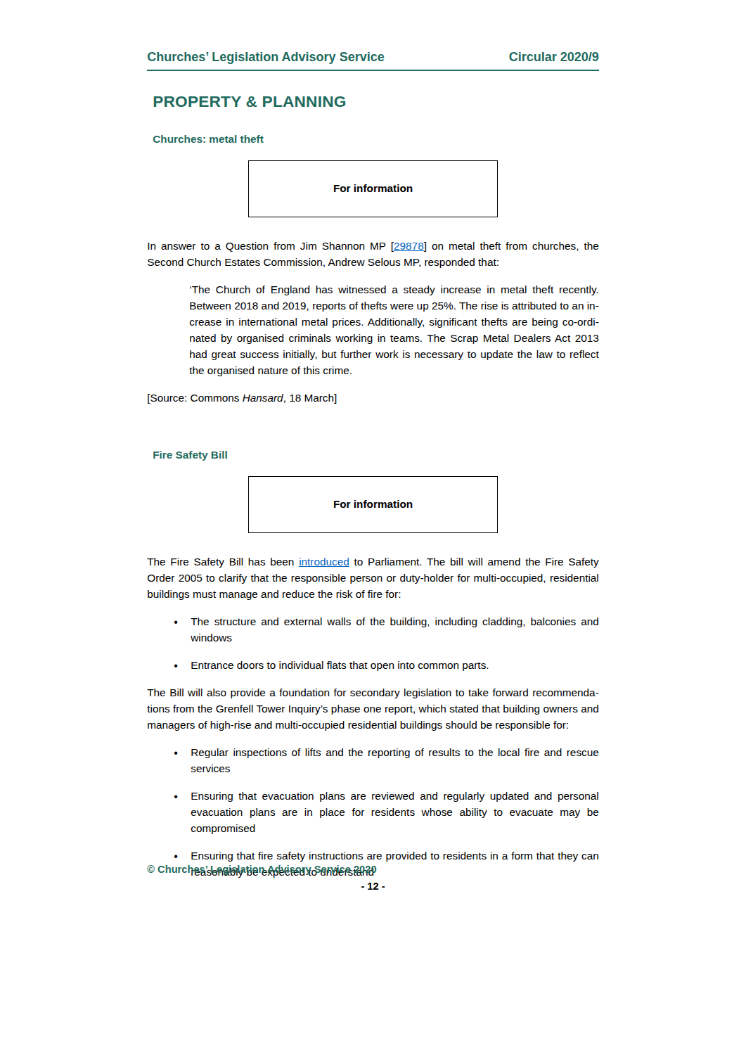Churches’ Legislation Advisory Service Circular 2020/9
PROPERTY & PLANNING
Churches: metal theft
For information
In answer to a Question from Jim Shannon MP [29878] on metal theft from churches, the Second Church Estates Commission, Andrew Selous MP, responded that:
‘The Church of England has witnessed a steady increase in metal theft recently. Between 2018 and 2019, reports of thefts were up 25%. The rise is attributed to an increase in international metal prices. Additionally, significant thefts are being co-ordinated by organised criminals working in teams. The Scrap Metal Dealers Act 2013 had great success initially, but further work is necessary to update the law to reflect the organised nature of this crime.
[Source: Commons Hansard, 18 March]
Fire Safety Bill
For information
The Fire Safety Bill has been introduced to Parliament. The bill will amend the Fire Safety Order 2005 to clarify that the responsible person or duty-holder for multi-occupied, residential buildings must manage and reduce the risk of fire for:
The structure and external walls of the building, including cladding, balconies and windows
Entrance doors to individual flats that open into common parts.
The Bill will also provide a foundation for secondary legislation to take forward recommendations from the Grenfell Tower Inquiry’s phase one report, which stated that building owners and managers of high-rise and multi-occupied residential buildings should be responsible for:
Regular inspections of lifts and the reporting of results to the local fire and rescue services
Ensuring that evacuation plans are reviewed and regularly updated and personal evacuation plans are in place for residents whose ability to evacuate may be compromised
Ensuring that fire safety instructions are provided to residents in a form that they can reasonably be expected to understand
© Churches’ Legislation Advisory Service 2020
- 12 -